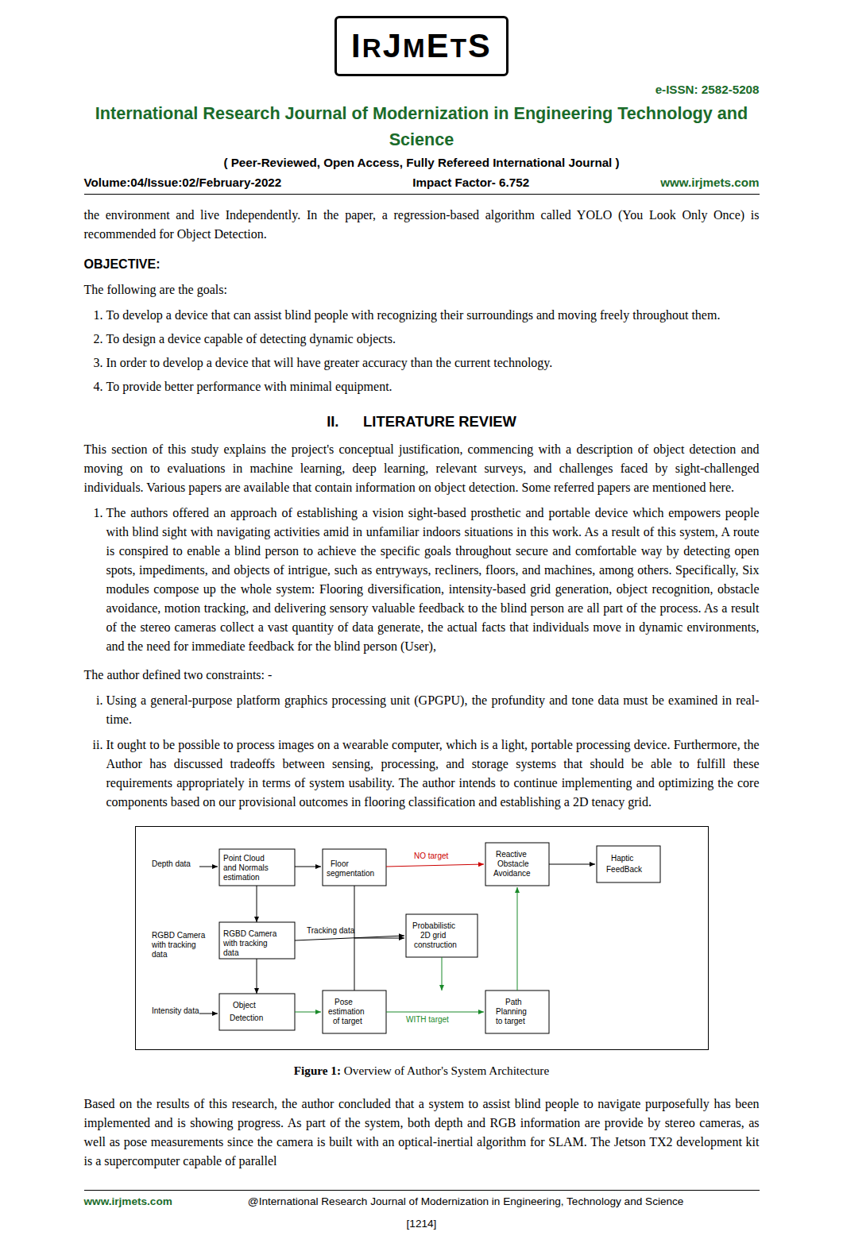IRJMETS
e-ISSN: 2582-5208
International Research Journal of Modernization in Engineering Technology and Science
( Peer-Reviewed, Open Access, Fully Refereed International Journal )
Volume:04/Issue:02/February-2022 Impact Factor- 6.752 www.irjmets.com
the environment and live Independently. In the paper, a regression-based algorithm called YOLO (You Look Only Once) is recommended for Object Detection.
OBJECTIVE:
The following are the goals:
To develop a device that can assist blind people with recognizing their surroundings and moving freely throughout them.
To design a device capable of detecting dynamic objects.
In order to develop a device that will have greater accuracy than the current technology.
To provide better performance with minimal equipment.
II. LITERATURE REVIEW
This section of this study explains the project's conceptual justification, commencing with a description of object detection and moving on to evaluations in machine learning, deep learning, relevant surveys, and challenges faced by sight-challenged individuals. Various papers are available that contain information on object detection. Some referred papers are mentioned here.
The authors offered an approach of establishing a vision sight-based prosthetic and portable device which empowers people with blind sight with navigating activities amid in unfamiliar indoors situations in this work. As a result of this system, A route is conspired to enable a blind person to achieve the specific goals throughout secure and comfortable way by detecting open spots, impediments, and objects of intrigue, such as entryways, recliners, floors, and machines, among others. Specifically, Six modules compose up the whole system: Flooring diversification, intensity-based grid generation, object recognition, obstacle avoidance, motion tracking, and delivering sensory valuable feedback to the blind person are all part of the process. As a result of the stereo cameras collect a vast quantity of data generate, the actual facts that individuals move in dynamic environments, and the need for immediate feedback for the blind person (User),
The author defined two constraints: -
Using a general-purpose platform graphics processing unit (GPGPU), the profundity and tone data must be examined in real-time.
It ought to be possible to process images on a wearable computer, which is a light, portable processing device. Furthermore, the Author has discussed tradeoffs between sensing, processing, and storage systems that should be able to fulfill these requirements appropriately in terms of system usability. The author intends to continue implementing and optimizing the core components based on our provisional outcomes in flooring classification and establishing a 2D tenacy grid.
Depth data RGBD Camera with tracking data Intensity data Point Cloud and Normals estimation Floor segmentation Reactive Obstacle Avoidance Haptic FeedBack RGBD Camera with tracking data Probabilistic 2D grid construction Object Detection Pose estimation of target Path Planning to target NO target Tracking data WITH target
Figure 1: Overview of Author's System Architecture
Based on the results of this research, the author concluded that a system to assist blind people to navigate purposefully has been implemented and is showing progress. As part of the system, both depth and RGB information are provide by stereo cameras, as well as pose measurements since the camera is built with an optical-inertial algorithm for SLAM. The Jetson TX2 development kit is a supercomputer capable of parallel
www.irjmets.com @International Research Journal of Modernization in Engineering, Technology and Science
[1214]